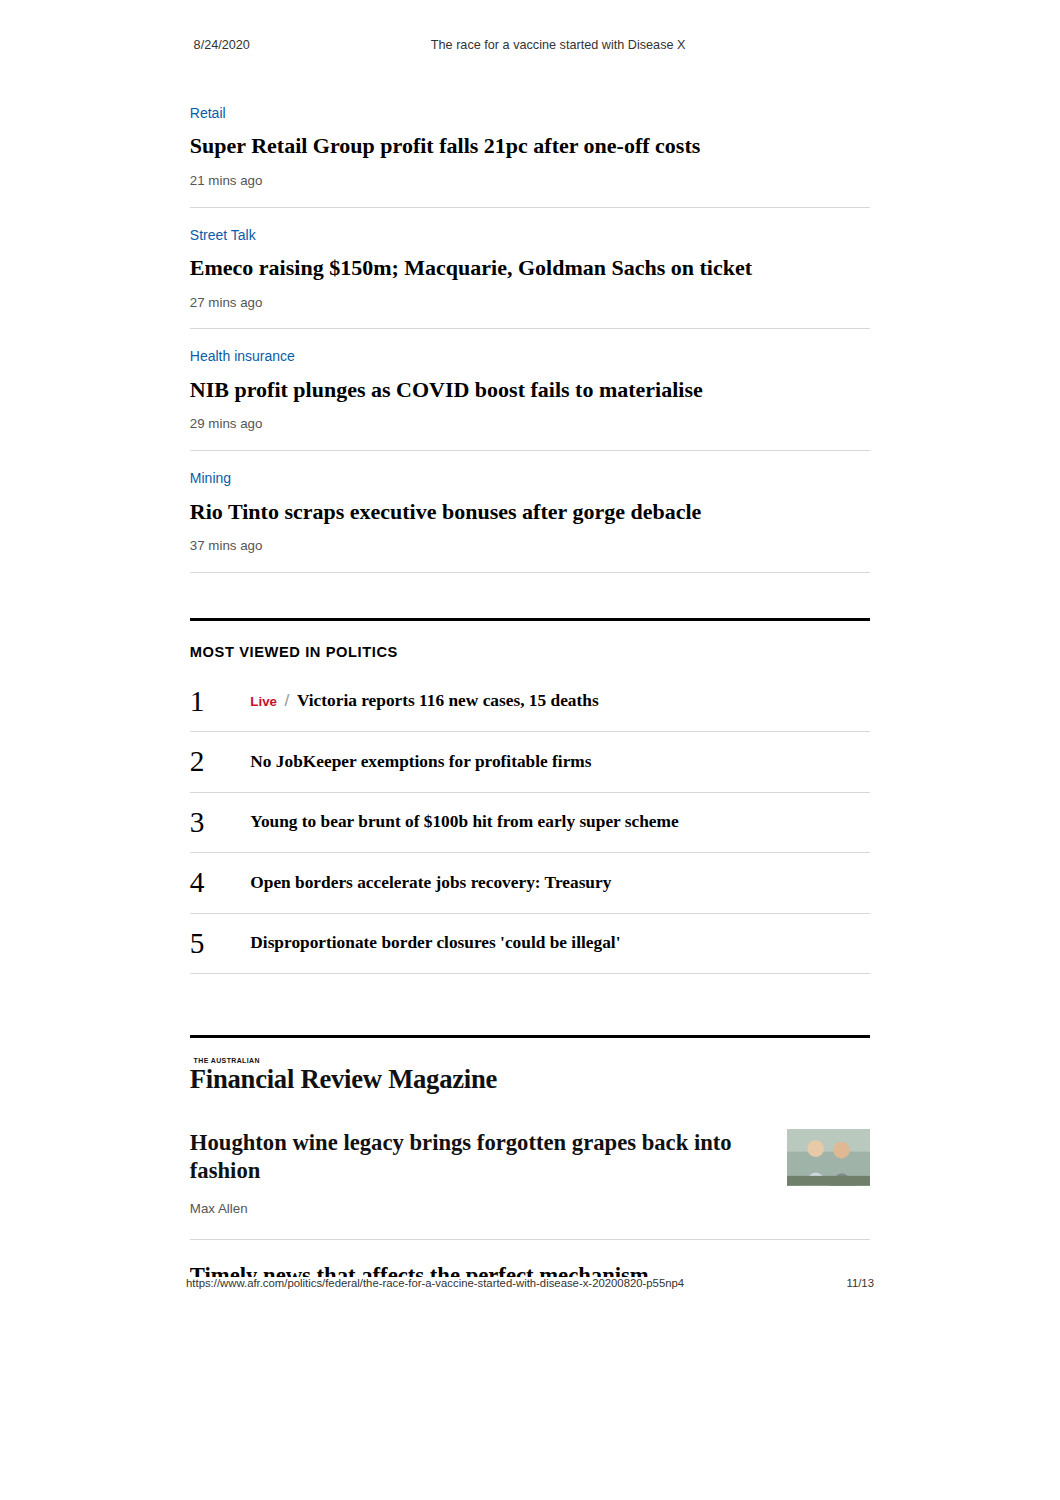8/24/2020 The race for a vaccine started with Disease X
Retail
Super Retail Group profit falls 21pc after one-off costs
21 mins ago
Street Talk
Emeco raising $150m; Macquarie, Goldman Sachs on ticket
27 mins ago
Health insurance
NIB profit plunges as COVID boost fails to materialise
29 mins ago
Mining
Rio Tinto scraps executive bonuses after gorge debacle
37 mins ago
MOST VIEWED IN POLITICS
1 Live/Victoria reports 116 new cases, 15 deaths
2 No JobKeeper exemptions for profitable firms
3 Young to bear brunt of $100b hit from early super scheme
4 Open borders accelerate jobs recovery: Treasury
5 Disproportionate border closures 'could be illegal'
THE AUSTRALIAN Financial Review Magazine
Houghton wine legacy brings forgotten grapes back into fashion
Max Allen
Timely news that affects the perfect mechanism
https://www.afr.com/politics/federal/the-race-for-a-vaccine-started-with-disease-x-20200820-p55np4 11/13